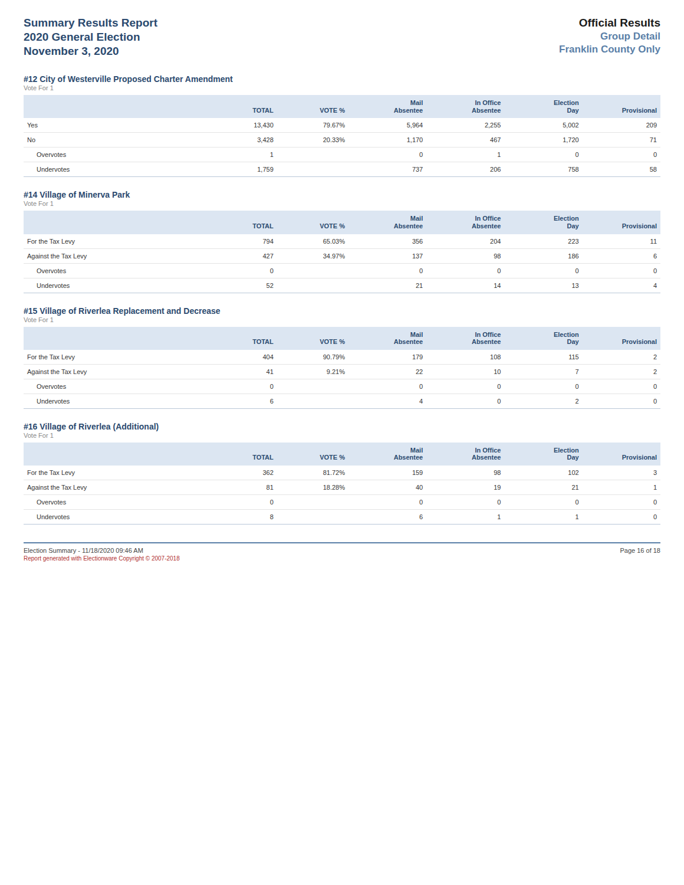Summary Results Report
2020 General Election
November 3, 2020
Official Results
Group Detail
Franklin County Only
#12 City of Westerville Proposed Charter Amendment
Vote For 1
| | TOTAL | VOTE % | Mail Absentee | In Office Absentee | Election Day | Provisional |
| --- | --- | --- | --- | --- | --- | --- |
| Yes | 13,430 | 79.67% | 5,964 | 2,255 | 5,002 | 209 |
| No | 3,428 | 20.33% | 1,170 | 467 | 1,720 | 71 |
| Overvotes | 1 | | 0 | 1 | 0 | 0 |
| Undervotes | 1,759 | | 737 | 206 | 758 | 58 |
#14 Village of Minerva Park
Vote For 1
| | TOTAL | VOTE % | Mail Absentee | In Office Absentee | Election Day | Provisional |
| --- | --- | --- | --- | --- | --- | --- |
| For the Tax Levy | 794 | 65.03% | 356 | 204 | 223 | 11 |
| Against the Tax Levy | 427 | 34.97% | 137 | 98 | 186 | 6 |
| Overvotes | 0 | | 0 | 0 | 0 | 0 |
| Undervotes | 52 | | 21 | 14 | 13 | 4 |
#15 Village of Riverlea Replacement and Decrease
Vote For 1
| | TOTAL | VOTE % | Mail Absentee | In Office Absentee | Election Day | Provisional |
| --- | --- | --- | --- | --- | --- | --- |
| For the Tax Levy | 404 | 90.79% | 179 | 108 | 115 | 2 |
| Against the Tax Levy | 41 | 9.21% | 22 | 10 | 7 | 2 |
| Overvotes | 0 | | 0 | 0 | 0 | 0 |
| Undervotes | 6 | | 4 | 0 | 2 | 0 |
#16 Village of Riverlea (Additional)
Vote For 1
| | TOTAL | VOTE % | Mail Absentee | In Office Absentee | Election Day | Provisional |
| --- | --- | --- | --- | --- | --- | --- |
| For the Tax Levy | 362 | 81.72% | 159 | 98 | 102 | 3 |
| Against the Tax Levy | 81 | 18.28% | 40 | 19 | 21 | 1 |
| Overvotes | 0 | | 0 | 0 | 0 | 0 |
| Undervotes | 8 | | 6 | 1 | 1 | 0 |
Election Summary - 11/18/2020 09:46 AM
Report generated with Electionware Copyright © 2007-2018
Page 16 of 18